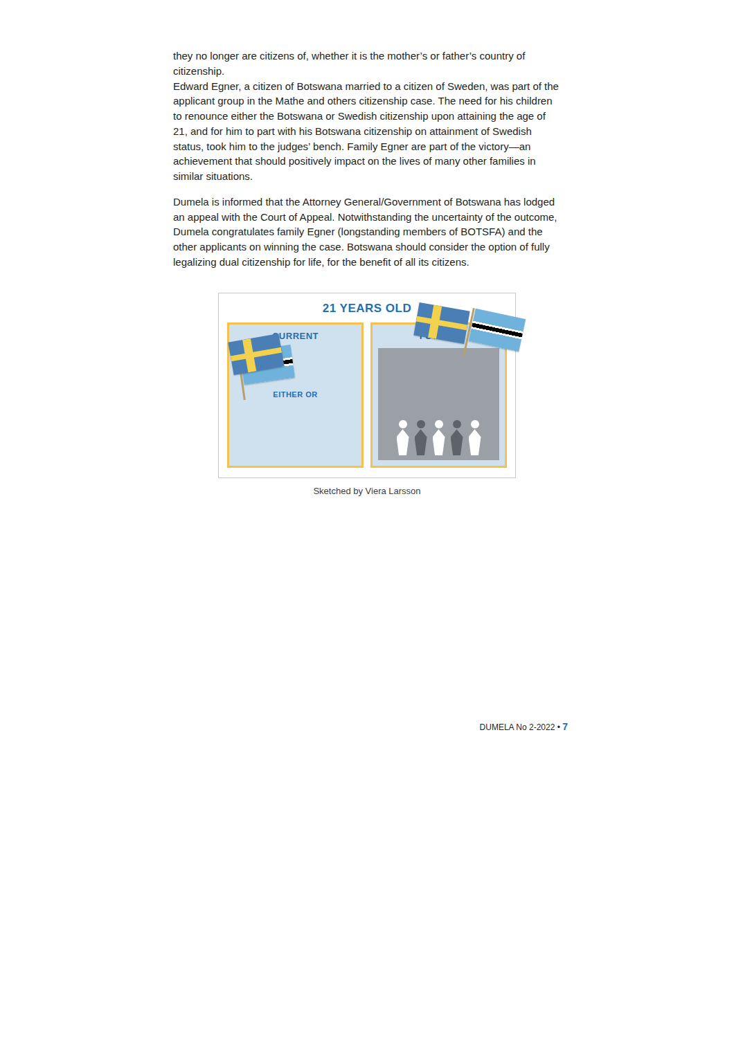they no longer are citizens of, whether it is the mother’s or father’s country of citizenship.
Edward Egner, a citizen of Botswana married to a citizen of Sweden, was part of the applicant group in the Mathe and others citizenship case. The need for his children to renounce either the Botswana or Swedish citizenship upon attaining the age of 21, and for him to part with his Botswana citizenship on attainment of Swedish status, took him to the judges’ bench. Family Egner are part of the victory—an achievement that should positively impact on the lives of many other families in similar situations.
Dumela is informed that the Attorney General/Government of Botswana has lodged an appeal with the Court of Appeal. Notwithstanding the uncertainty of the outcome, Dumela congratulates family Egner (longstanding members of BOTSFA) and the other applicants on winning the case. Botswana should consider the option of fully legalizing dual citizenship for life, for the benefit of all its citizens.
21 YEARS OLD
CURRENT
EITHER OR
FUTURE
Sketched by Viera Larsson
DUMELA No 2-2022 • 7